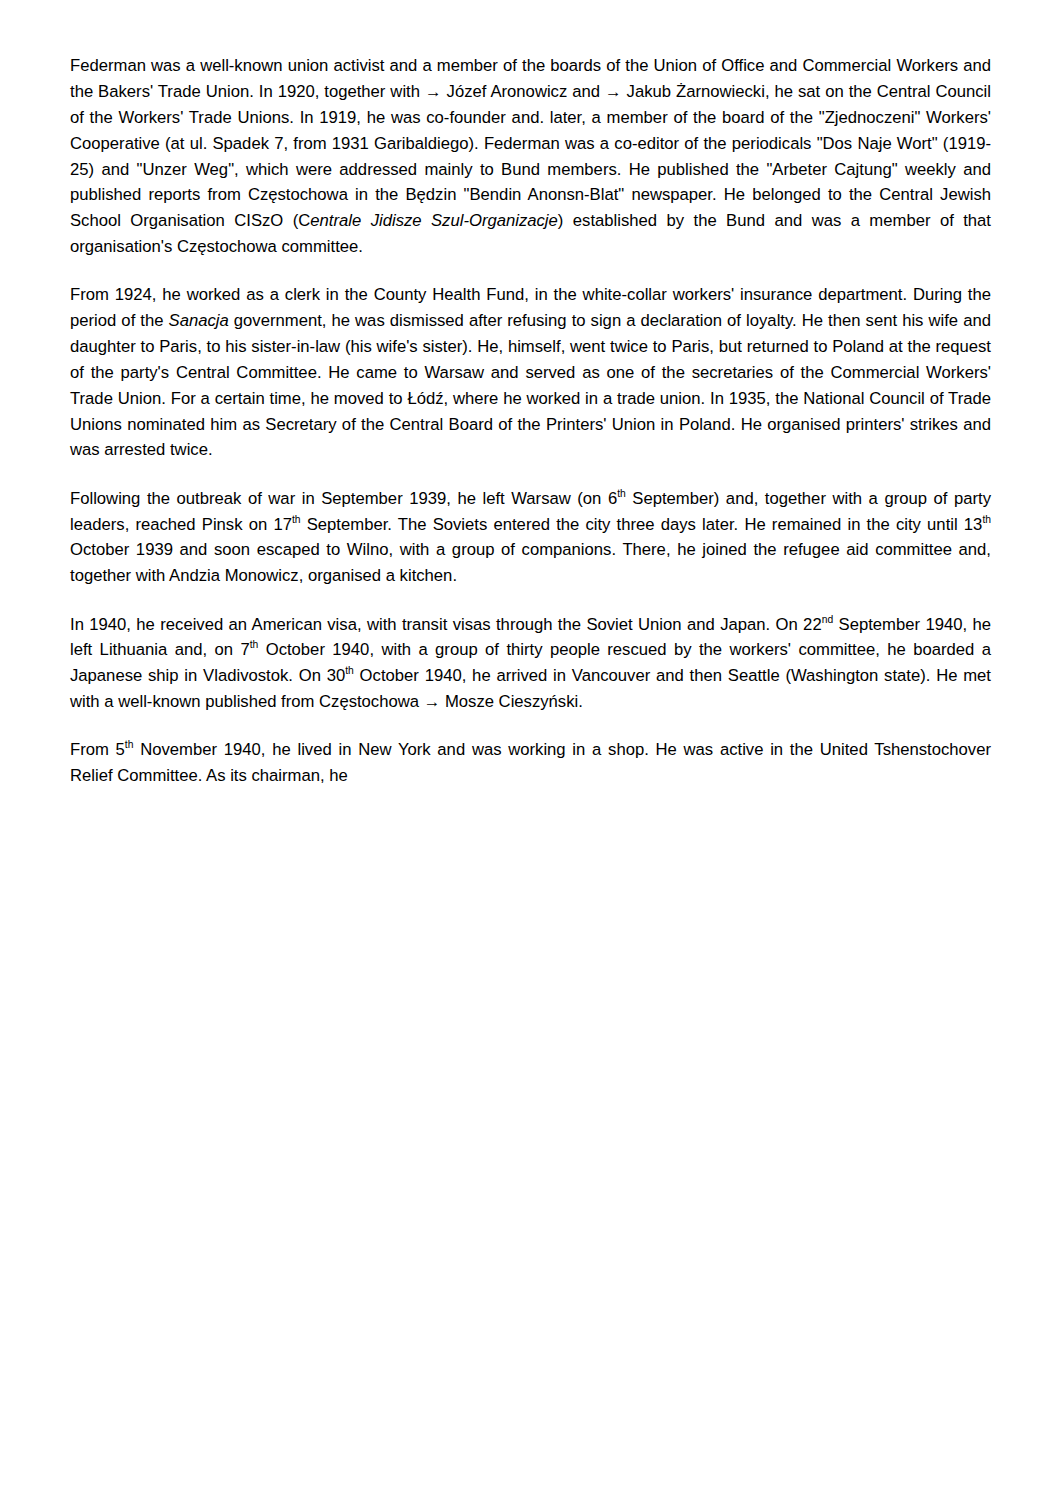Federman was a well-known union activist and a member of the boards of the Union of Office and Commercial Workers and the Bakers' Trade Union. In 1920, together with → Józef Aronowicz and → Jakub Żarnowiecki, he sat on the Central Council of the Workers' Trade Unions. In 1919, he was co-founder and. later, a member of the board of the "Zjednoczeni" Workers' Cooperative (at ul. Spadek 7, from 1931 Garibaldiego). Federman was a co-editor of the periodicals "Dos Naje Wort" (1919-25) and "Unzer Weg", which were addressed mainly to Bund members. He published the "Arbeter Cajtung" weekly and published reports from Częstochowa in the Będzin "Bendin Anonsn-Blat" newspaper. He belonged to the Central Jewish School Organisation CISzO (Centrale Jidisze Szul-Organizacje) established by the Bund and was a member of that organisation's Częstochowa committee.
From 1924, he worked as a clerk in the County Health Fund, in the white-collar workers' insurance department. During the period of the Sanacja government, he was dismissed after refusing to sign a declaration of loyalty. He then sent his wife and daughter to Paris, to his sister-in-law (his wife's sister). He, himself, went twice to Paris, but returned to Poland at the request of the party's Central Committee. He came to Warsaw and served as one of the secretaries of the Commercial Workers' Trade Union. For a certain time, he moved to Łódź, where he worked in a trade union. In 1935, the National Council of Trade Unions nominated him as Secretary of the Central Board of the Printers' Union in Poland. He organised printers' strikes and was arrested twice.
Following the outbreak of war in September 1939, he left Warsaw (on 6th September) and, together with a group of party leaders, reached Pinsk on 17th September. The Soviets entered the city three days later. He remained in the city until 13th October 1939 and soon escaped to Wilno, with a group of companions. There, he joined the refugee aid committee and, together with Andzia Monowicz, organised a kitchen.
In 1940, he received an American visa, with transit visas through the Soviet Union and Japan. On 22nd September 1940, he left Lithuania and, on 7th October 1940, with a group of thirty people rescued by the workers' committee, he boarded a Japanese ship in Vladivostok. On 30th October 1940, he arrived in Vancouver and then Seattle (Washington state). He met with a well-known published from Częstochowa → Mosze Cieszyński.
From 5th November 1940, he lived in New York and was working in a shop. He was active in the United Tshenstochover Relief Committee. As its chairman, he